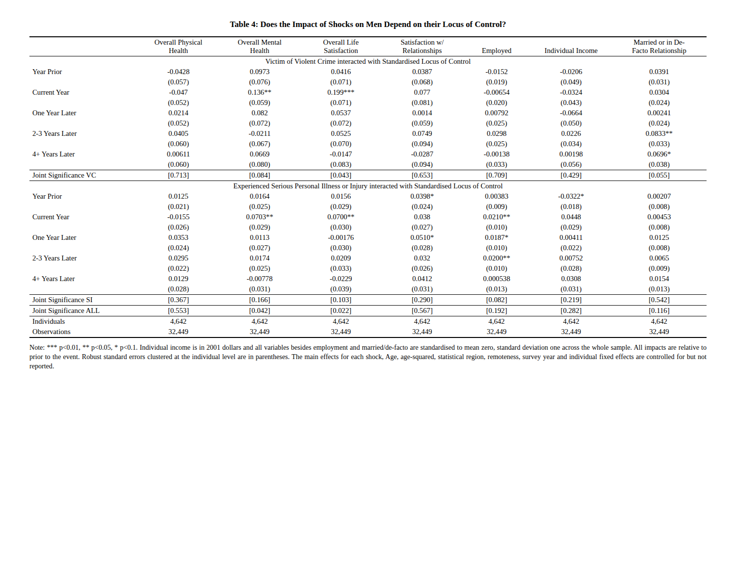Table 4: Does the Impact of Shocks on Men Depend on their Locus of Control?
| | Overall Physical Health | Overall Mental Health | Overall Life Satisfaction | Satisfaction w/ Relationships | Employed | Individual Income | Married or in De- Facto Relationship |
| --- | --- | --- | --- | --- | --- | --- | --- |
| Victim of Violent Crime interacted with Standardised Locus of Control |
| Year Prior | -0.0428 | 0.0973 | 0.0416 | 0.0387 | -0.0152 | -0.0206 | 0.0391 |
| | (0.057) | (0.076) | (0.071) | (0.068) | (0.019) | (0.049) | (0.031) |
| Current Year | -0.047 | 0.136** | 0.199*** | 0.077 | -0.00654 | -0.0324 | 0.0304 |
| | (0.052) | (0.059) | (0.071) | (0.081) | (0.020) | (0.043) | (0.024) |
| One Year Later | 0.0214 | 0.082 | 0.0537 | 0.0014 | 0.00792 | -0.0664 | 0.00241 |
| | (0.052) | (0.072) | (0.072) | (0.059) | (0.025) | (0.050) | (0.024) |
| 2-3 Years Later | 0.0405 | -0.0211 | 0.0525 | 0.0749 | 0.0298 | 0.0226 | 0.0833** |
| | (0.060) | (0.067) | (0.070) | (0.094) | (0.025) | (0.034) | (0.033) |
| 4+ Years Later | 0.00611 | 0.0669 | -0.0147 | -0.0287 | -0.00138 | 0.00198 | 0.0696* |
| | (0.060) | (0.080) | (0.083) | (0.094) | (0.033) | (0.056) | (0.038) |
| Joint Significance VC | [0.713] | [0.084] | [0.043] | [0.653] | [0.709] | [0.429] | [0.055] |
| Experienced Serious Personal Illness or Injury interacted with Standardised Locus of Control |
| Year Prior | 0.0125 | 0.0164 | 0.0156 | 0.0398* | 0.00383 | -0.0322* | 0.00207 |
| | (0.021) | (0.025) | (0.029) | (0.024) | (0.009) | (0.018) | (0.008) |
| Current Year | -0.0155 | 0.0703** | 0.0700** | 0.038 | 0.0210** | 0.0448 | 0.00453 |
| | (0.026) | (0.029) | (0.030) | (0.027) | (0.010) | (0.029) | (0.008) |
| One Year Later | 0.0353 | 0.0113 | -0.00176 | 0.0510* | 0.0187* | 0.00411 | 0.0125 |
| | (0.024) | (0.027) | (0.030) | (0.028) | (0.010) | (0.022) | (0.008) |
| 2-3 Years Later | 0.0295 | 0.0174 | 0.0209 | 0.032 | 0.0200** | 0.00752 | 0.0065 |
| | (0.022) | (0.025) | (0.033) | (0.026) | (0.010) | (0.028) | (0.009) |
| 4+ Years Later | 0.0129 | -0.00778 | -0.0229 | 0.0412 | 0.000538 | 0.0308 | 0.0154 |
| | (0.028) | (0.031) | (0.039) | (0.031) | (0.013) | (0.031) | (0.013) |
| Joint Significance SI | [0.367] | [0.166] | [0.103] | [0.290] | [0.082] | [0.219] | [0.542] |
| Joint Significance ALL | [0.553] | [0.042] | [0.022] | [0.567] | [0.192] | [0.282] | [0.116] |
| Individuals | 4,642 | 4,642 | 4,642 | 4,642 | 4,642 | 4,642 | 4,642 |
| Observations | 32,449 | 32,449 | 32,449 | 32,449 | 32,449 | 32,449 | 32,449 |
Note: *** p<0.01, ** p<0.05, * p<0.1. Individual income is in 2001 dollars and all variables besides employment and married/de-facto are standardised to mean zero, standard deviation one across the whole sample. All impacts are relative to prior to the event. Robust standard errors clustered at the individual level are in parentheses. The main effects for each shock, Age, age-squared, statistical region, remoteness, survey year and individual fixed effects are controlled for but not reported.